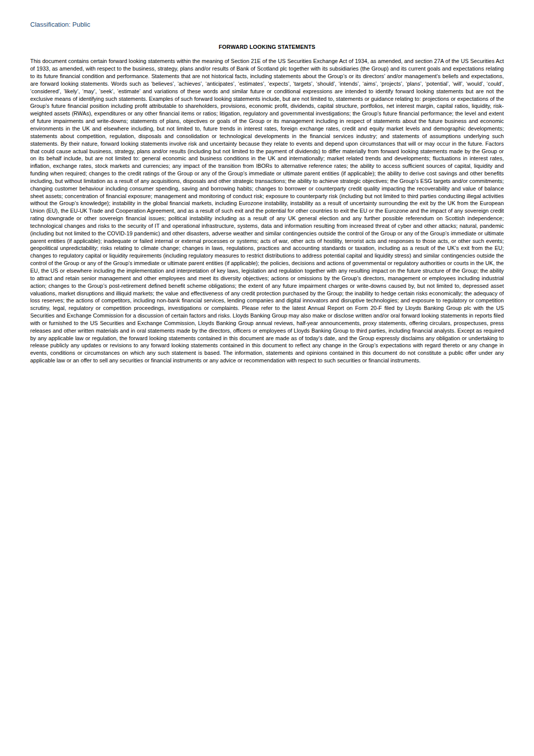Classification: Public
FORWARD LOOKING STATEMENTS
This document contains certain forward looking statements within the meaning of Section 21E of the US Securities Exchange Act of 1934, as amended, and section 27A of the US Securities Act of 1933, as amended, with respect to the business, strategy, plans and/or results of Bank of Scotland plc together with its subsidiaries (the Group) and its current goals and expectations relating to its future financial condition and performance. Statements that are not historical facts, including statements about the Group’s or its directors’ and/or management’s beliefs and expectations, are forward looking statements. Words such as ‘believes’, ‘achieves’, ‘anticipates’, ‘estimates’, ‘expects’, ‘targets’, ‘should’, ‘intends’, ‘aims’, ‘projects’, ‘plans’, ‘potential’, ‘will’, ‘would’, ‘could’, ‘considered’, ‘likely’, ‘may’, ‘seek’, ‘estimate’ and variations of these words and similar future or conditional expressions are intended to identify forward looking statements but are not the exclusive means of identifying such statements. Examples of such forward looking statements include, but are not limited to, statements or guidance relating to: projections or expectations of the Group’s future financial position including profit attributable to shareholders, provisions, economic profit, dividends, capital structure, portfolios, net interest margin, capital ratios, liquidity, risk-weighted assets (RWAs), expenditures or any other financial items or ratios; litigation, regulatory and governmental investigations; the Group’s future financial performance; the level and extent of future impairments and write-downs; statements of plans, objectives or goals of the Group or its management including in respect of statements about the future business and economic environments in the UK and elsewhere including, but not limited to, future trends in interest rates, foreign exchange rates, credit and equity market levels and demographic developments; statements about competition, regulation, disposals and consolidation or technological developments in the financial services industry; and statements of assumptions underlying such statements. By their nature, forward looking statements involve risk and uncertainty because they relate to events and depend upon circumstances that will or may occur in the future. Factors that could cause actual business, strategy, plans and/or results (including but not limited to the payment of dividends) to differ materially from forward looking statements made by the Group or on its behalf include, but are not limited to: general economic and business conditions in the UK and internationally; market related trends and developments; fluctuations in interest rates, inflation, exchange rates, stock markets and currencies; any impact of the transition from IBORs to alternative reference rates; the ability to access sufficient sources of capital, liquidity and funding when required; changes to the credit ratings of the Group or any of the Group’s immediate or ultimate parent entities (if applicable); the ability to derive cost savings and other benefits including, but without limitation as a result of any acquisitions, disposals and other strategic transactions; the ability to achieve strategic objectives; the Group’s ESG targets and/or commitments; changing customer behaviour including consumer spending, saving and borrowing habits; changes to borrower or counterparty credit quality impacting the recoverability and value of balance sheet assets; concentration of financial exposure; management and monitoring of conduct risk; exposure to counterparty risk (including but not limited to third parties conducting illegal activities without the Group’s knowledge); instability in the global financial markets, including Eurozone instability, instability as a result of uncertainty surrounding the exit by the UK from the European Union (EU), the EU-UK Trade and Cooperation Agreement, and as a result of such exit and the potential for other countries to exit the EU or the Eurozone and the impact of any sovereign credit rating downgrade or other sovereign financial issues; political instability including as a result of any UK general election and any further possible referendum on Scottish independence; technological changes and risks to the security of IT and operational infrastructure, systems, data and information resulting from increased threat of cyber and other attacks; natural, pandemic (including but not limited to the COVID-19 pandemic) and other disasters, adverse weather and similar contingencies outside the control of the Group or any of the Group’s immediate or ultimate parent entities (if applicable); inadequate or failed internal or external processes or systems; acts of war, other acts of hostility, terrorist acts and responses to those acts, or other such events; geopolitical unpredictability; risks relating to climate change; changes in laws, regulations, practices and accounting standards or taxation, including as a result of the UK’s exit from the EU; changes to regulatory capital or liquidity requirements (including regulatory measures to restrict distributions to address potential capital and liquidity stress) and similar contingencies outside the control of the Group or any of the Group’s immediate or ultimate parent entities (if applicable); the policies, decisions and actions of governmental or regulatory authorities or courts in the UK, the EU, the US or elsewhere including the implementation and interpretation of key laws, legislation and regulation together with any resulting impact on the future structure of the Group; the ability to attract and retain senior management and other employees and meet its diversity objectives; actions or omissions by the Group’s directors, management or employees including industrial action; changes to the Group’s post-retirement defined benefit scheme obligations; the extent of any future impairment charges or write-downs caused by, but not limited to, depressed asset valuations, market disruptions and illiquid markets; the value and effectiveness of any credit protection purchased by the Group; the inability to hedge certain risks economically; the adequacy of loss reserves; the actions of competitors, including non-bank financial services, lending companies and digital innovators and disruptive technologies; and exposure to regulatory or competition scrutiny, legal, regulatory or competition proceedings, investigations or complaints. Please refer to the latest Annual Report on Form 20-F filed by Lloyds Banking Group plc with the US Securities and Exchange Commission for a discussion of certain factors and risks. Lloyds Banking Group may also make or disclose written and/or oral forward looking statements in reports filed with or furnished to the US Securities and Exchange Commission, Lloyds Banking Group annual reviews, half-year announcements, proxy statements, offering circulars, prospectuses, press releases and other written materials and in oral statements made by the directors, officers or employees of Lloyds Banking Group to third parties, including financial analysts. Except as required by any applicable law or regulation, the forward looking statements contained in this document are made as of today’s date, and the Group expressly disclaims any obligation or undertaking to release publicly any updates or revisions to any forward looking statements contained in this document to reflect any change in the Group’s expectations with regard thereto or any change in events, conditions or circumstances on which any such statement is based. The information, statements and opinions contained in this document do not constitute a public offer under any applicable law or an offer to sell any securities or financial instruments or any advice or recommendation with respect to such securities or financial instruments.